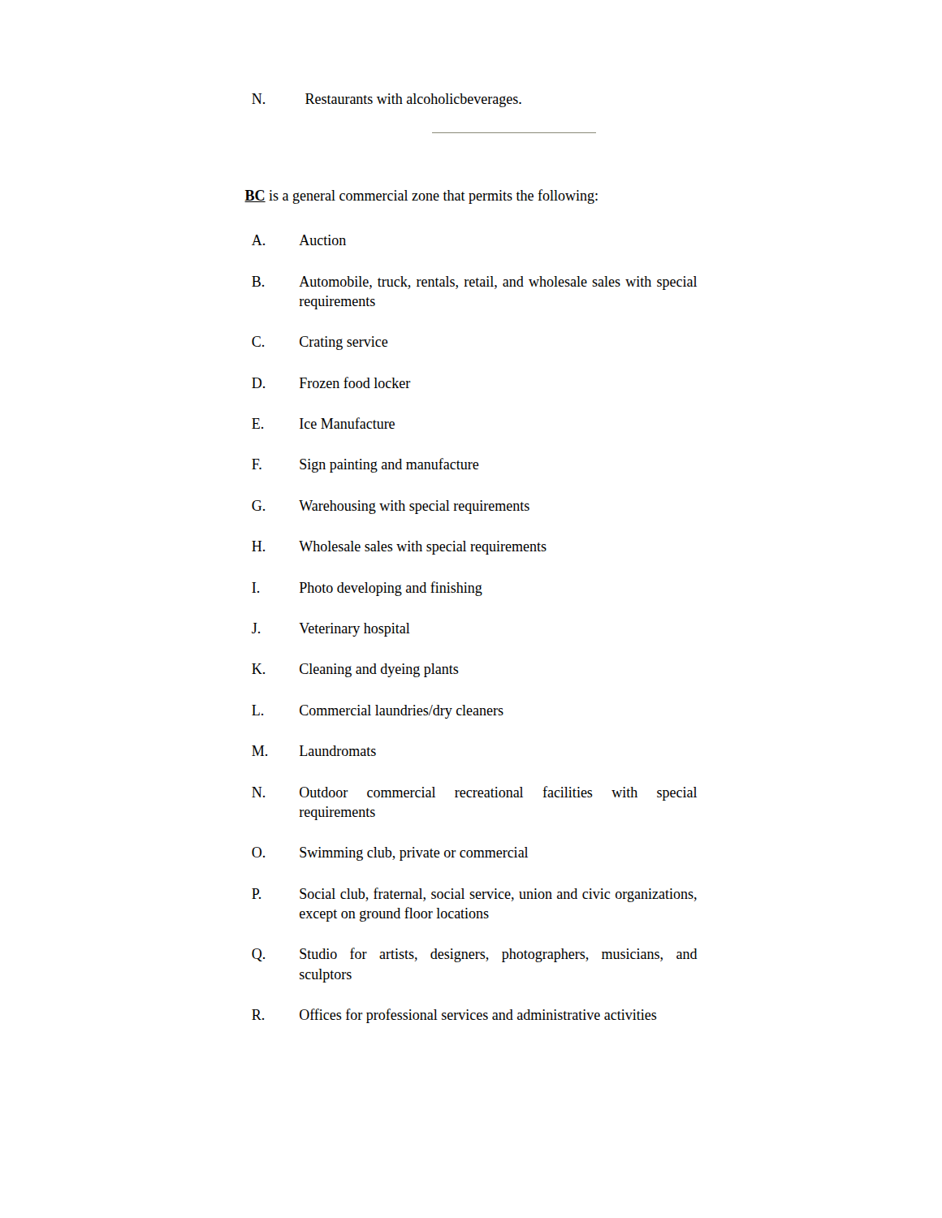N.
Restaurants with alcoholicbeverages.
BC is a general commercial zone that permits the following:
A.
Auction
B.
Automobile, truck, rentals, retail, and wholesale sales with special requirements
C.
Crating service
D.
Frozen food locker
E.
Ice Manufacture
F.
Sign painting and manufacture
G.
Warehousing with special requirements
H.
Wholesale sales with special requirements
I.
Photo developing and finishing
J.
Veterinary hospital
K.
Cleaning and dyeing plants
L.
Commercial laundries/dry cleaners
M.
Laundromats
N.
Outdoor commercial recreational facilities with special requirements
O.
Swimming club, private or commercial
P.
Social club, fraternal, social service, union and civic organizations, except on ground floor locations
Q.
Studio for artists, designers, photographers, musicians, and sculptors
R.
Offices for professional services and administrative activities